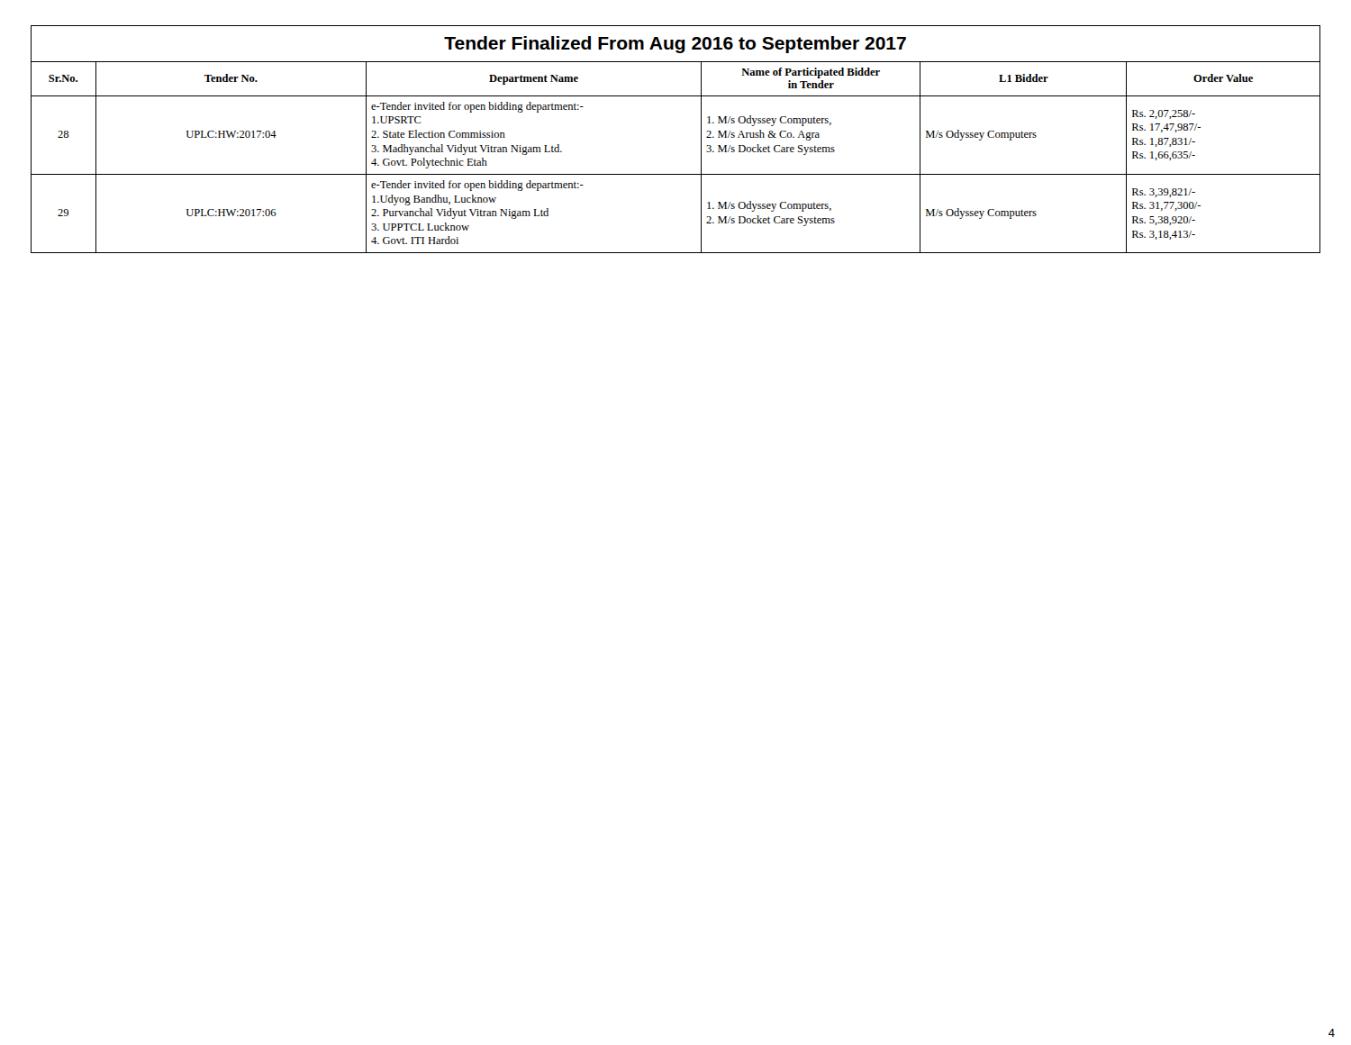Tender Finalized From Aug 2016 to September 2017
| Sr.No. | Tender No. | Department Name | Name of Participated Bidder in Tender | L1 Bidder | Order Value |
| --- | --- | --- | --- | --- | --- |
| 28 | UPLC:HW:2017:04 | e-Tender invited for open bidding department:- 1.UPSRTC 2. State Election Commission 3. Madhyanchal Vidyut Vitran Nigam Ltd. 4. Govt. Polytechnic Etah | 1. M/s Odyssey Computers, 2. M/s Arush & Co. Agra 3. M/s Docket Care Systems | M/s Odyssey Computers | Rs. 2,07,258/- Rs. 17,47,987/- Rs. 1,87,831/- Rs. 1,66,635/- |
| 29 | UPLC:HW:2017:06 | e-Tender invited for open bidding department:- 1.Udyog Bandhu, Lucknow 2. Purvanchal Vidyut Vitran Nigam Ltd 3. UPPTCL Lucknow 4. Govt. ITI Hardoi | 1. M/s Odyssey Computers, 2. M/s Docket Care Systems | M/s Odyssey Computers | Rs. 3,39,821/- Rs. 31,77,300/- Rs. 5,38,920/- Rs. 3,18,413/- |
4